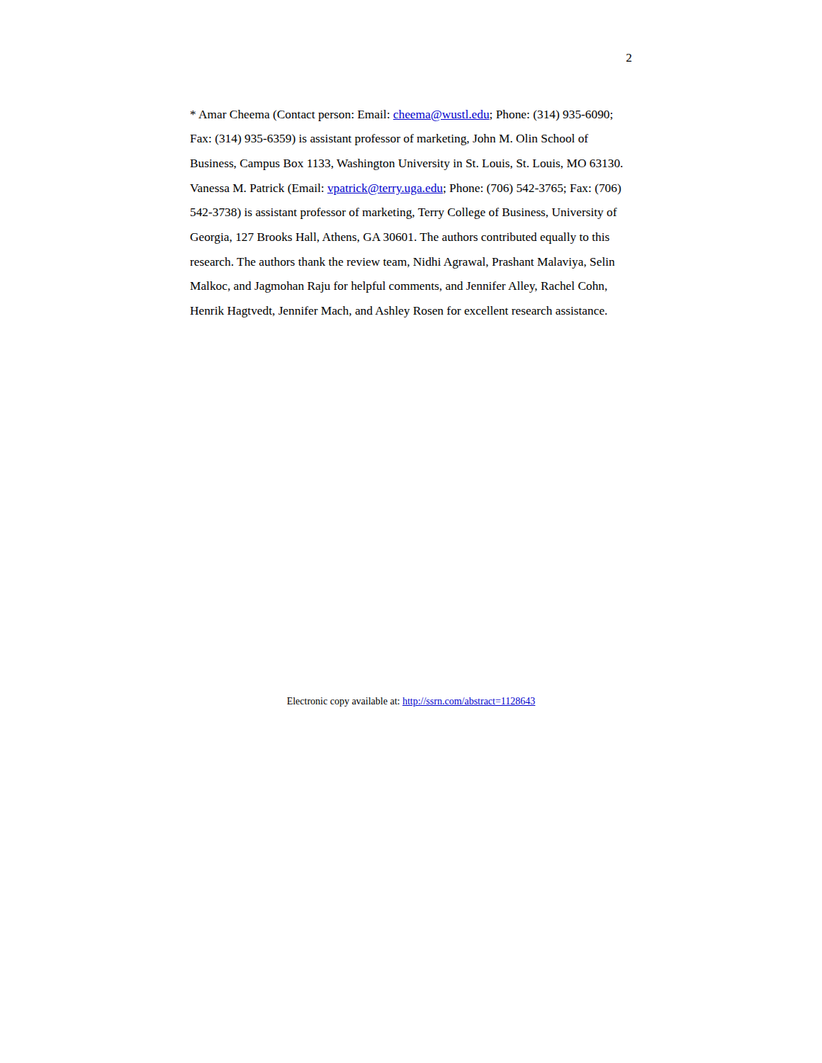2
* Amar Cheema (Contact person: Email: cheema@wustl.edu; Phone: (314) 935-6090; Fax: (314) 935-6359) is assistant professor of marketing, John M. Olin School of Business, Campus Box 1133, Washington University in St. Louis, St. Louis, MO 63130. Vanessa M. Patrick (Email: vpatrick@terry.uga.edu; Phone: (706) 542-3765; Fax: (706) 542-3738) is assistant professor of marketing, Terry College of Business, University of Georgia, 127 Brooks Hall, Athens, GA 30601. The authors contributed equally to this research. The authors thank the review team, Nidhi Agrawal, Prashant Malaviya, Selin Malkoc, and Jagmohan Raju for helpful comments, and Jennifer Alley, Rachel Cohn, Henrik Hagtvedt, Jennifer Mach, and Ashley Rosen for excellent research assistance.
Electronic copy available at: http://ssrn.com/abstract=1128643